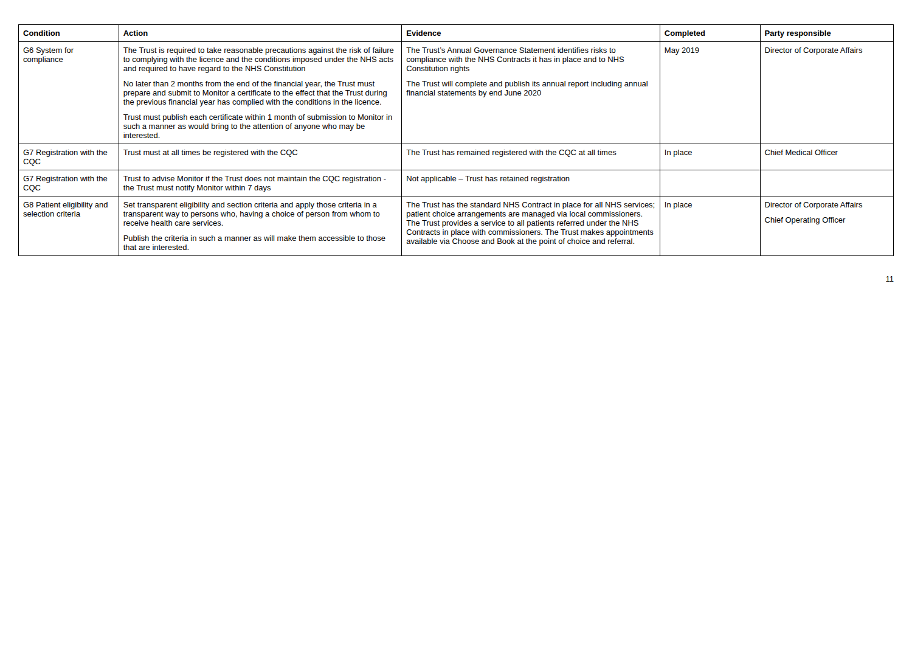| Condition | Action | Evidence | Completed | Party responsible |
| --- | --- | --- | --- | --- |
| G6 System for compliance | The Trust is required to take reasonable precautions against the risk of failure to complying with the licence and the conditions imposed under the NHS acts and required to have regard to the NHS Constitution No later than 2 months from the end of the financial year, the Trust must prepare and submit to Monitor a certificate to the effect that the Trust during the previous financial year has complied with the conditions in the licence. Trust must publish each certificate within 1 month of submission to Monitor in such a manner as would bring to the attention of anyone who may be interested. | The Trust’s Annual Governance Statement identifies risks to compliance with the NHS Contracts it has in place and to NHS Constitution rights The Trust will complete and publish its annual report including annual financial statements by end June 2020 | May 2019 | Director of Corporate Affairs |
| G7 Registration with the CQC | Trust must at all times be registered with the CQC | The Trust has remained registered with the CQC at all times | In place | Chief Medical Officer |
| G7 Registration with the CQC | Trust to advise Monitor if the Trust does not maintain the CQC registration - the Trust must notify Monitor within 7 days | Not applicable – Trust has retained registration | | |
| G8 Patient eligibility and selection criteria | Set transparent eligibility and section criteria and apply those criteria in a transparent way to persons who, having a choice of person from whom to receive health care services. Publish the criteria in such a manner as will make them accessible to those that are interested. | The Trust has the standard NHS Contract in place for all NHS services; patient choice arrangements are managed via local commissioners. The Trust provides a service to all patients referred under the NHS Contracts in place with commissioners. The Trust makes appointments available via Choose and Book at the point of choice and referral. | In place | Director of Corporate Affairs Chief Operating Officer |
11